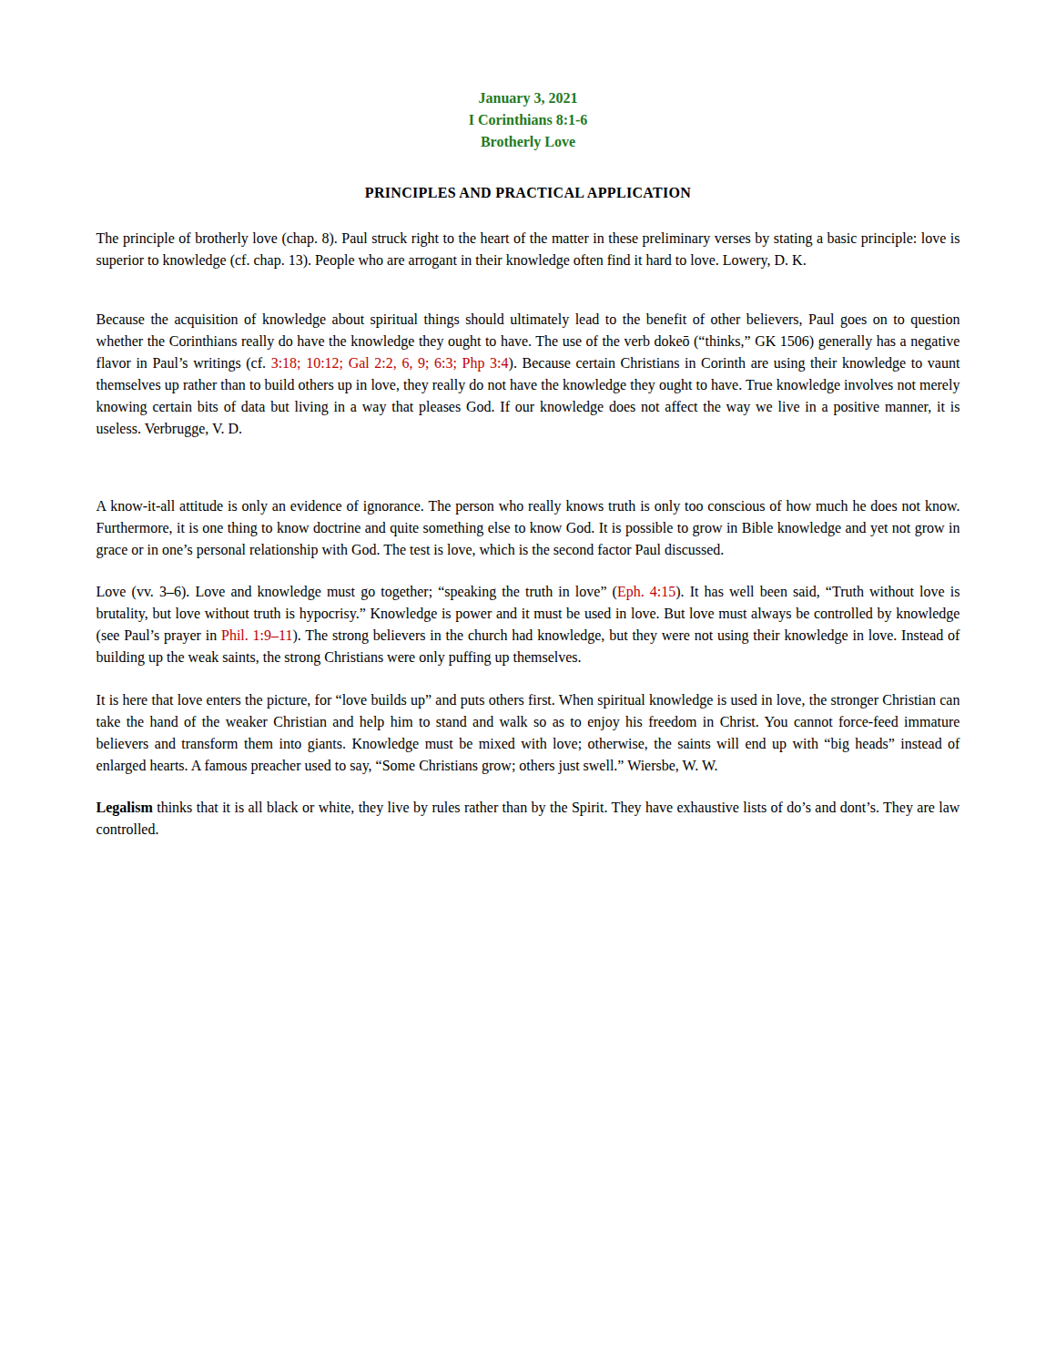January 3, 2021
I Corinthians 8:1-6
Brotherly Love
PRINCIPLES AND PRACTICAL APPLICATION
The principle of brotherly love (chap. 8). Paul struck right to the heart of the matter in these preliminary verses by stating a basic principle: love is superior to knowledge (cf. chap. 13). People who are arrogant in their knowledge often find it hard to love. Lowery, D. K.
Because the acquisition of knowledge about spiritual things should ultimately lead to the benefit of other believers, Paul goes on to question whether the Corinthians really do have the knowledge they ought to have. The use of the verb dokeō (“thinks,” GK 1506) generally has a negative flavor in Paul’s writings (cf. 3:18; 10:12; Gal 2:2, 6, 9; 6:3; Php 3:4). Because certain Christians in Corinth are using their knowledge to vaunt themselves up rather than to build others up in love, they really do not have the knowledge they ought to have. True knowledge involves not merely knowing certain bits of data but living in a way that pleases God. If our knowledge does not affect the way we live in a positive manner, it is useless. Verbrugge, V. D.
A know-it-all attitude is only an evidence of ignorance. The person who really knows truth is only too conscious of how much he does not know. Furthermore, it is one thing to know doctrine and quite something else to know God. It is possible to grow in Bible knowledge and yet not grow in grace or in one’s personal relationship with God. The test is love, which is the second factor Paul discussed.
Love (vv. 3–6). Love and knowledge must go together; “speaking the truth in love” (Eph. 4:15). It has well been said, “Truth without love is brutality, but love without truth is hypocrisy.” Knowledge is power and it must be used in love. But love must always be controlled by knowledge (see Paul’s prayer in Phil. 1:9–11). The strong believers in the church had knowledge, but they were not using their knowledge in love. Instead of building up the weak saints, the strong Christians were only puffing up themselves.
It is here that love enters the picture, for “love builds up” and puts others first. When spiritual knowledge is used in love, the stronger Christian can take the hand of the weaker Christian and help him to stand and walk so as to enjoy his freedom in Christ. You cannot force-feed immature believers and transform them into giants. Knowledge must be mixed with love; otherwise, the saints will end up with “big heads” instead of enlarged hearts. A famous preacher used to say, “Some Christians grow; others just swell.” Wiersbe, W. W.
Legalism thinks that it is all black or white, they live by rules rather than by the Spirit. They have exhaustive lists of do’s and dont’s. They are law controlled.